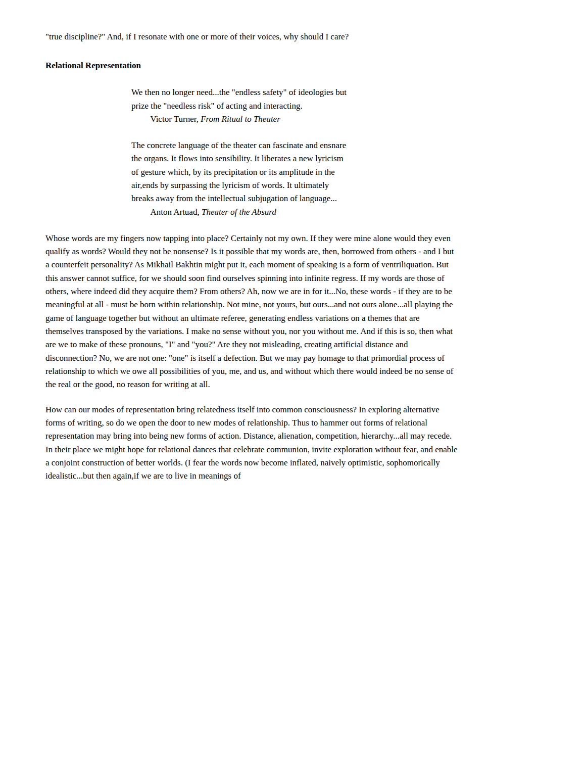"true discipline?" And, if I resonate with one or more of their voices, why should I care?
Relational Representation
We then no longer need...the "endless safety" of ideologies but prize the "needless risk" of acting and interacting.
Victor Turner, From Ritual to Theater
The concrete language of the theater can fascinate and ensnare the organs. It flows into sensibility. It liberates a new lyricism of gesture which, by its precipitation or its amplitude in the air,ends by surpassing the lyricism of words. It ultimately breaks away from the intellectual subjugation of language...
Anton Artuad, Theater of the Absurd
Whose words are my fingers now tapping into place? Certainly not my own. If they were mine alone would they even qualify as words? Would they not be nonsense? Is it possible that my words are, then, borrowed from others - and I but a counterfeit personality? As Mikhail Bakhtin might put it, each moment of speaking is a form of ventriliquation. But this answer cannot suffice, for we should soon find ourselves spinning into infinite regress. If my words are those of others, where indeed did they acquire them? From others? Ah, now we are in for it...No, these words - if they are to be meaningful at all - must be born within relationship. Not mine, not yours, but ours...and not ours alone...all playing the game of language together but without an ultimate referee, generating endless variations on a themes that are themselves transposed by the variations. I make no sense without you, nor you without me. And if this is so, then what are we to make of these pronouns, "I" and "you?" Are they not misleading, creating artificial distance and disconnection? No, we are not one: "one" is itself a defection. But we may pay homage to that primordial process of relationship to which we owe all possibilities of you, me, and us, and without which there would indeed be no sense of the real or the good, no reason for writing at all.
How can our modes of representation bring relatedness itself into common consciousness? In exploring alternative forms of writing, so do we open the door to new modes of relationship. Thus to hammer out forms of relational representation may bring into being new forms of action. Distance, alienation, competition, hierarchy...all may recede. In their place we might hope for relational dances that celebrate communion, invite exploration without fear, and enable a conjoint construction of better worlds. (I fear the words now become inflated, naively optimistic, sophomorically idealistic...but then again,if we are to live in meanings of